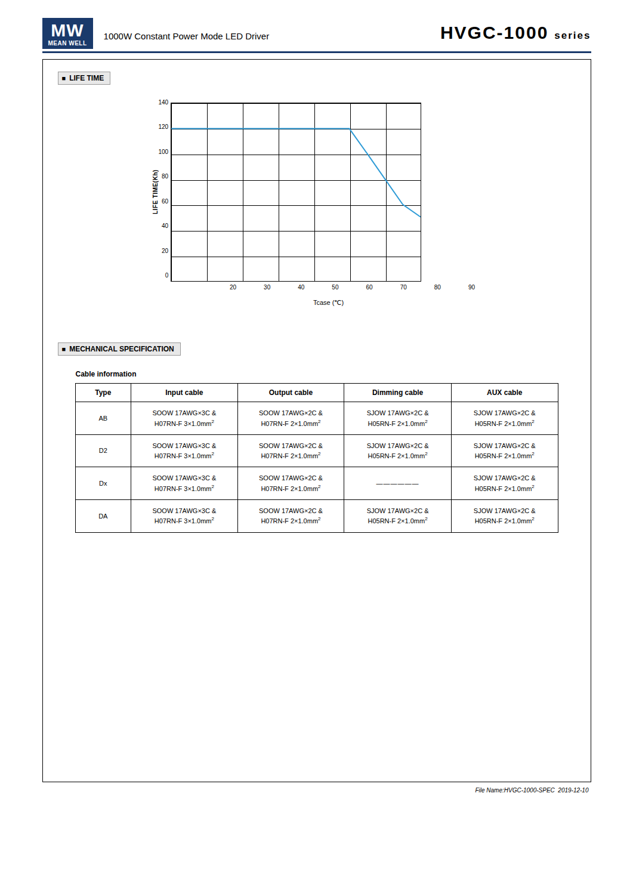MW MEAN WELL
1000W Constant Power Mode LED Driver
HVGC-1000series
LIFE TIME
LIFE TIME(Kh)
140 120 100 80 60 40 20 0
20 30 40 50 60 70 80 90
Tcase (℃)
MECHANICAL SPECIFICATION
Cable information
| Type | Input cable | Output cable | Dimming cable | AUX cable |
| --- | --- | --- | --- | --- |
| AB | SOOW 17AWG×3C & H07RN-F 3×1.0mm 2 | SOOW 17AWG×2C & H07RN-F 2×1.0mm 2 | SJOW 17AWG×2C & H05RN-F 2×1.0mm 2 | SJOW 17AWG×2C & H05RN-F 2×1.0mm 2 |
| D2 | SOOW 17AWG×3C & H07RN-F 3×1.0mm 2 | SOOW 17AWG×2C & H07RN-F 2×1.0mm 2 | SJOW 17AWG×2C & H05RN-F 2×1.0mm 2 | SJOW 17AWG×2C & H05RN-F 2×1.0mm 2 |
| Dx | SOOW 17AWG×3C & H07RN-F 3×1.0mm 2 | SOOW 17AWG×2C & H07RN-F 2×1.0mm 2 | —————— | SJOW 17AWG×2C & H05RN-F 2×1.0mm 2 |
| DA | SOOW 17AWG×3C & H07RN-F 3×1.0mm 2 | SOOW 17AWG×2C & H07RN-F 2×1.0mm 2 | SJOW 17AWG×2C & H05RN-F 2×1.0mm 2 | SJOW 17AWG×2C & H05RN-F 2×1.0mm 2 |
File Name:HVGC-1000-SPEC 2019-12-10